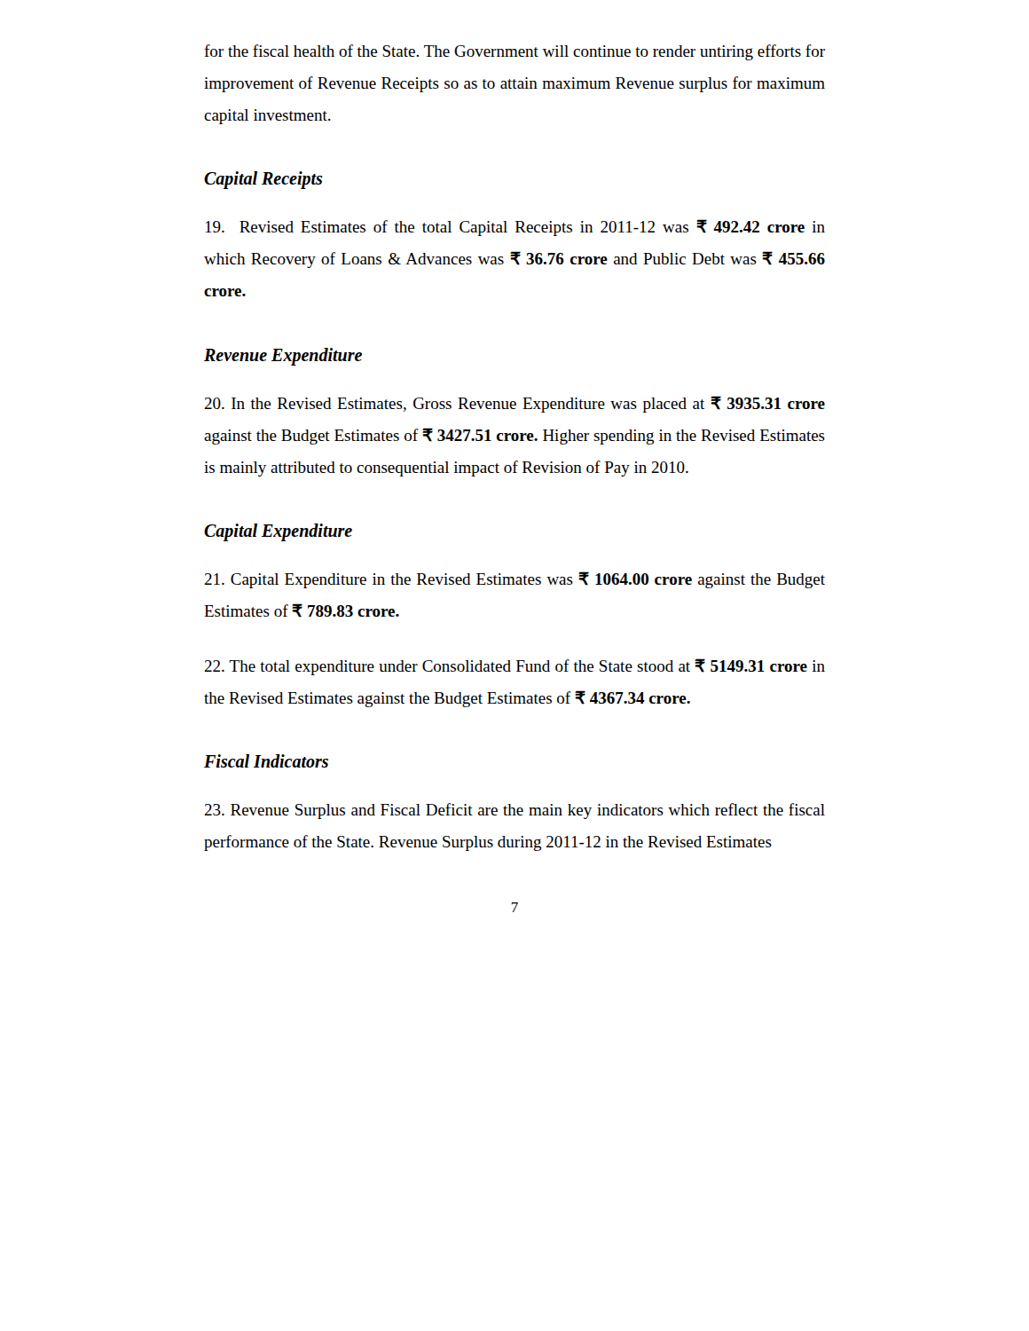for the fiscal health of the State. The Government will continue to render untiring efforts for improvement of Revenue Receipts so as to attain maximum Revenue surplus for maximum capital investment.
Capital Receipts
19. Revised Estimates of the total Capital Receipts in 2011-12 was ₹ 492.42 crore in which Recovery of Loans & Advances was ₹ 36.76 crore and Public Debt was ₹ 455.66 crore.
Revenue Expenditure
20. In the Revised Estimates, Gross Revenue Expenditure was placed at ₹ 3935.31 crore against the Budget Estimates of ₹ 3427.51 crore. Higher spending in the Revised Estimates is mainly attributed to consequential impact of Revision of Pay in 2010.
Capital Expenditure
21. Capital Expenditure in the Revised Estimates was ₹ 1064.00 crore against the Budget Estimates of ₹ 789.83 crore.
22. The total expenditure under Consolidated Fund of the State stood at ₹ 5149.31 crore in the Revised Estimates against the Budget Estimates of ₹ 4367.34 crore.
Fiscal Indicators
23. Revenue Surplus and Fiscal Deficit are the main key indicators which reflect the fiscal performance of the State. Revenue Surplus during 2011-12 in the Revised Estimates
7